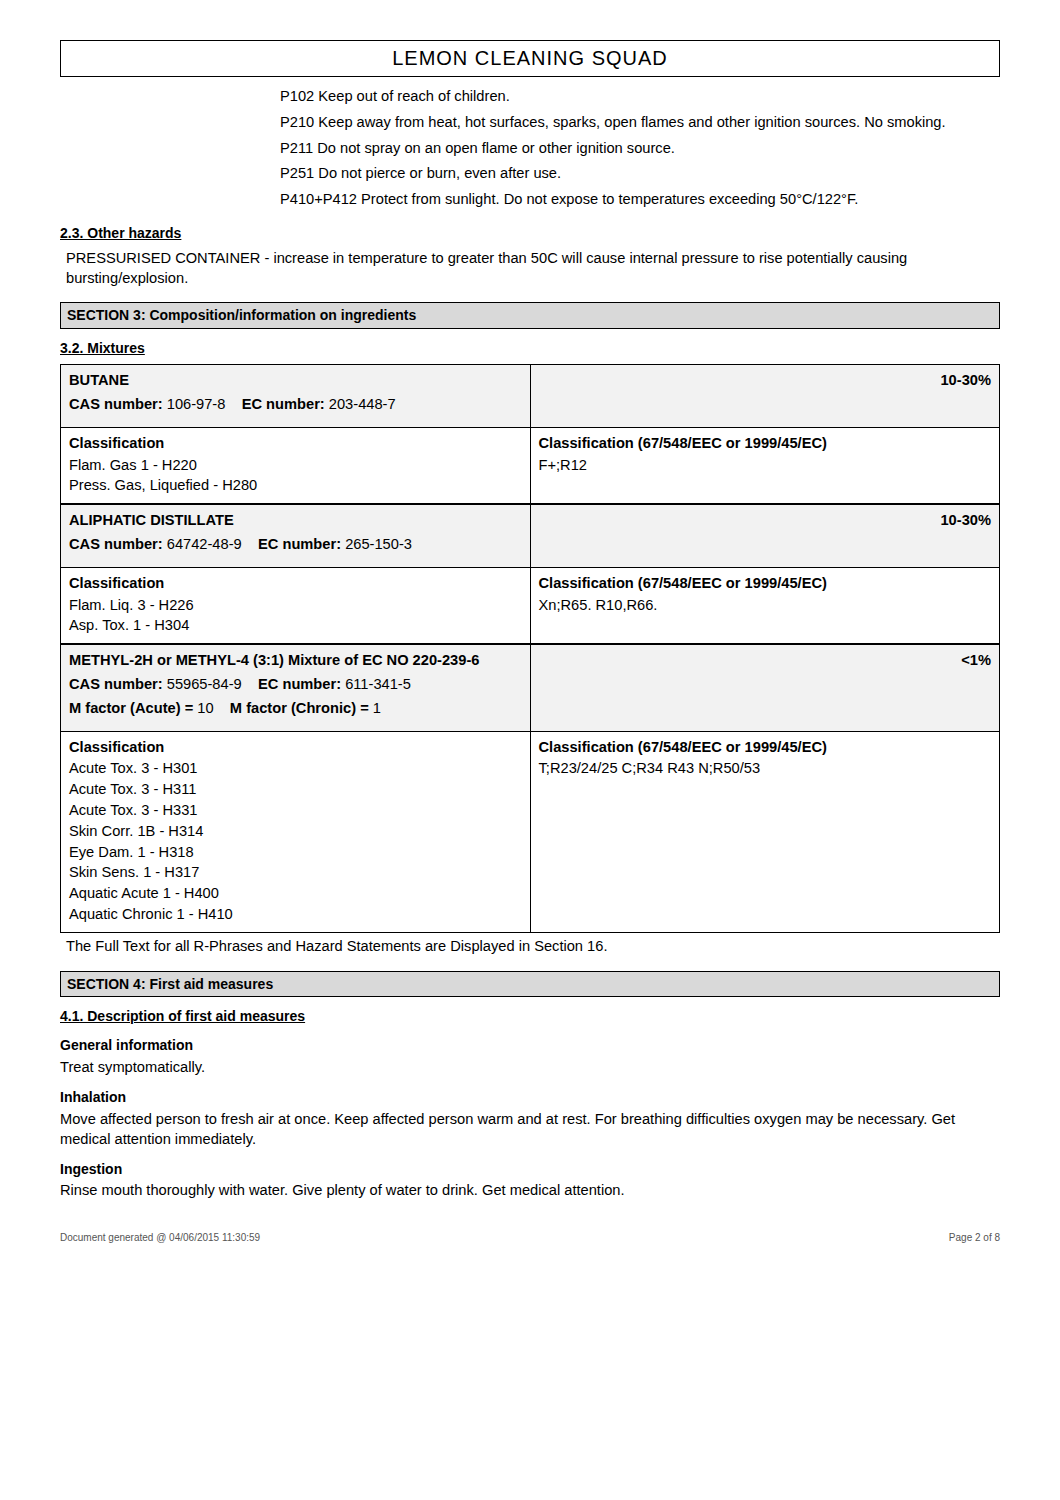LEMON CLEANING SQUAD
P102 Keep out of reach of children.
P210 Keep away from heat, hot surfaces, sparks, open flames and other ignition sources. No smoking.
P211 Do not spray on an open flame or other ignition source.
P251 Do not pierce or burn, even after use.
P410+P412 Protect from sunlight. Do not expose to temperatures exceeding 50°C/122°F.
2.3. Other hazards
PRESSURISED CONTAINER - increase in temperature to greater than 50C will cause internal pressure to rise potentially causing bursting/explosion.
SECTION 3: Composition/information on ingredients
3.2. Mixtures
| BUTANE CAS number: 106-97-8 EC number: 203-448-7 | 10-30% |
| Classification Flam. Gas 1 - H220 Press. Gas, Liquefied - H280 | Classification (67/548/EEC or 1999/45/EC) F+;R12 |
| ALIPHATIC DISTILLATE CAS number: 64742-48-9 EC number: 265-150-3 | 10-30% |
| Classification Flam. Liq. 3 - H226 Asp. Tox. 1 - H304 | Classification (67/548/EEC or 1999/45/EC) Xn;R65. R10,R66. |
| METHYL-2H or METHYL-4 (3:1) Mixture of EC NO 220-239-6 CAS number: 55965-84-9 EC number: 611-341-5 M factor (Acute) = 10 M factor (Chronic) = 1 | <1% |
| Classification Acute Tox. 3 - H301 Acute Tox. 3 - H311 Acute Tox. 3 - H331 Skin Corr. 1B - H314 Eye Dam. 1 - H318 Skin Sens. 1 - H317 Aquatic Acute 1 - H400 Aquatic Chronic 1 - H410 | Classification (67/548/EEC or 1999/45/EC) T;R23/24/25 C;R34 R43 N;R50/53 |
The Full Text for all R-Phrases and Hazard Statements are Displayed in Section 16.
SECTION 4: First aid measures
4.1. Description of first aid measures
General information
Treat symptomatically.
Inhalation
Move affected person to fresh air at once. Keep affected person warm and at rest. For breathing difficulties oxygen may be necessary. Get medical attention immediately.
Ingestion
Rinse mouth thoroughly with water. Give plenty of water to drink. Get medical attention.
Document generated @ 04/06/2015 11:30:59 Page 2 of 8